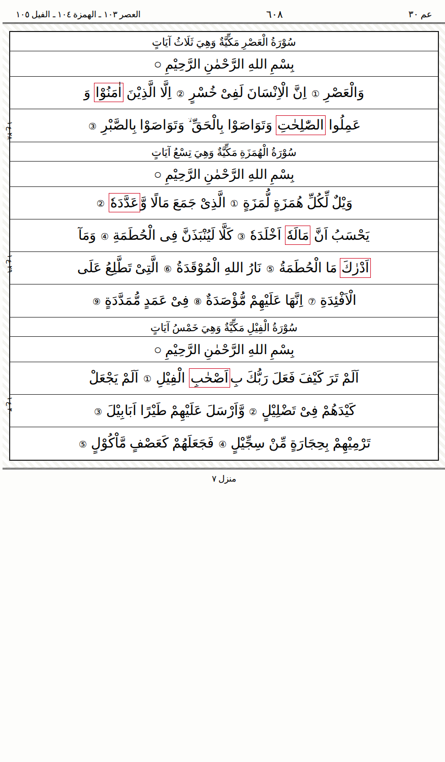عم ٣٠ ٦٠٨ العصر ١٠٣ ـ الهمزة ١٠٤ ـ الفيل ١٠٥
٢٨ ع ١ ٢٩ ع ١ ٣٠ ع ١
سُوْرَةُ الْعَصْرِ مَكِّيَّةٌ وَهِيَ ثَلَاثُ آيَاتٍ
بِسْمِ اللهِ الرَّحْمٰنِ الرَّحِيْمِ ○
وَالْعَصْرِ ① اِنَّ الْاِنْسَانَ لَفِىْ خُسْرٍ ② اِلَّا الَّذِيْنَ اٰمَنُوْا وَ
عَمِلُوا الصّٰلِحٰتِ وَتَوَاصَوْا بِالْحَقِّ ۙ وَتَوَاصَوْا بِالصَّبْرِ ③
سُوْرَةُ الْهُمَزَةِ مَكِّيَّةٌ وَهِيَ تِسْعُ آيَاتٍ
بِسْمِ اللهِ الرَّحْمٰنِ الرَّحِيْمِ ○
وَيْلٌ لِّكُلِّ هُمَزَةٍ لُّمَزَةٍ ① الَّذِىْ جَمَعَ مَالًا وَّعَدَّدَهٗ ②
يَحْسَبُ اَنَّ مَالَهٗ اَخْلَدَهٗ ③ كَلَّا لَيُنْبَذَنَّ فِى الْحُطَمَةِ ④ وَمَآ
اَدْرٰكَ مَا الْحُطَمَةُ ⑤ نَارُ اللهِ الْمُوْقَدَةُ ⑥ الَّتِىْ تَطَّلِعُ عَلَى
الْاَفْئِدَةِ ⑦ اِنَّهَا عَلَيْهِمْ مُّؤْصَدَةٌ ⑧ فِىْ عَمَدٍ مُّمَدَّدَةٍ ⑨
سُوْرَةُ الْفِيْلِ مَكِّيَّةٌ وَهِيَ خَمْسُ آيَاتٍ
بِسْمِ اللهِ الرَّحْمٰنِ الرَّحِيْمِ ○
اَلَمْ تَرَ كَيْفَ فَعَلَ رَبُّكَ بِاَصْحٰبِ الْفِيْلِ ① اَلَمْ يَجْعَلْ
كَيْدَهُمْ فِىْ تَضْلِيْلٍ ② وَّاَرْسَلَ عَلَيْهِمْ طَيْرًا اَبَابِيْلَ ③
تَرْمِيْهِمْ بِحِجَارَةٍ مِّنْ سِجِّيْلٍ ④ فَجَعَلَهُمْ كَعَصْفٍ مَّاْكُوْلٍ ⑤
منزل ٧